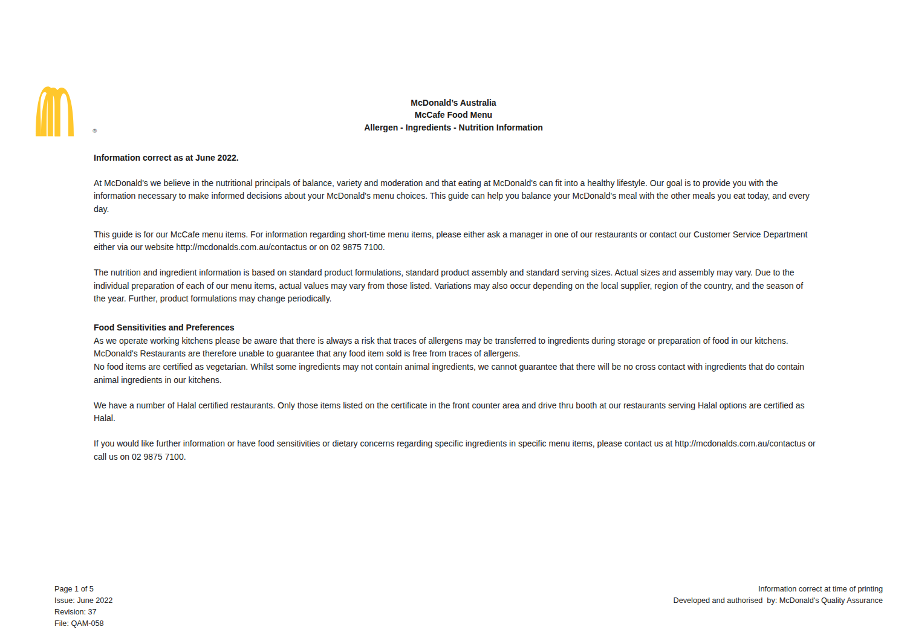®
McDonald’s Australia
McCafe Food Menu
Allergen - Ingredients - Nutrition Information
Information correct as at June 2022.
At McDonald's we believe in the nutritional principals of balance, variety and moderation and that eating at McDonald's can fit into a healthy lifestyle. Our goal is to provide you with the information necessary to make informed decisions about your McDonald's menu choices. This guide can help you balance your McDonald's meal with the other meals you eat today, and every day.
This guide is for our McCafe menu items. For information regarding short-time menu items, please either ask a manager in one of our restaurants or contact our Customer Service Department either via our website http://mcdonalds.com.au/contactus or on 02 9875 7100.
The nutrition and ingredient information is based on standard product formulations, standard product assembly and standard serving sizes. Actual sizes and assembly may vary. Due to the individual preparation of each of our menu items, actual values may vary from those listed. Variations may also occur depending on the local supplier, region of the country, and the season of the year. Further, product formulations may change periodically.
Food Sensitivities and Preferences
As we operate working kitchens please be aware that there is always a risk that traces of allergens may be transferred to ingredients during storage or preparation of food in our kitchens. McDonald's Restaurants are therefore unable to guarantee that any food item sold is free from traces of allergens.
No food items are certified as vegetarian. Whilst some ingredients may not contain animal ingredients, we cannot guarantee that there will be no cross contact with ingredients that do contain animal ingredients in our kitchens.
We have a number of Halal certified restaurants. Only those items listed on the certificate in the front counter area and drive thru booth at our restaurants serving Halal options are certified as Halal.
If you would like further information or have food sensitivities or dietary concerns regarding specific ingredients in specific menu items, please contact us at http://mcdonalds.com.au/contactus or call us on 02 9875 7100.
Page 1 of 5
Issue: June 2022
Revision: 37
File: QAM-058
Information correct at time of printing
Developed and authorised by: McDonald's Quality Assurance